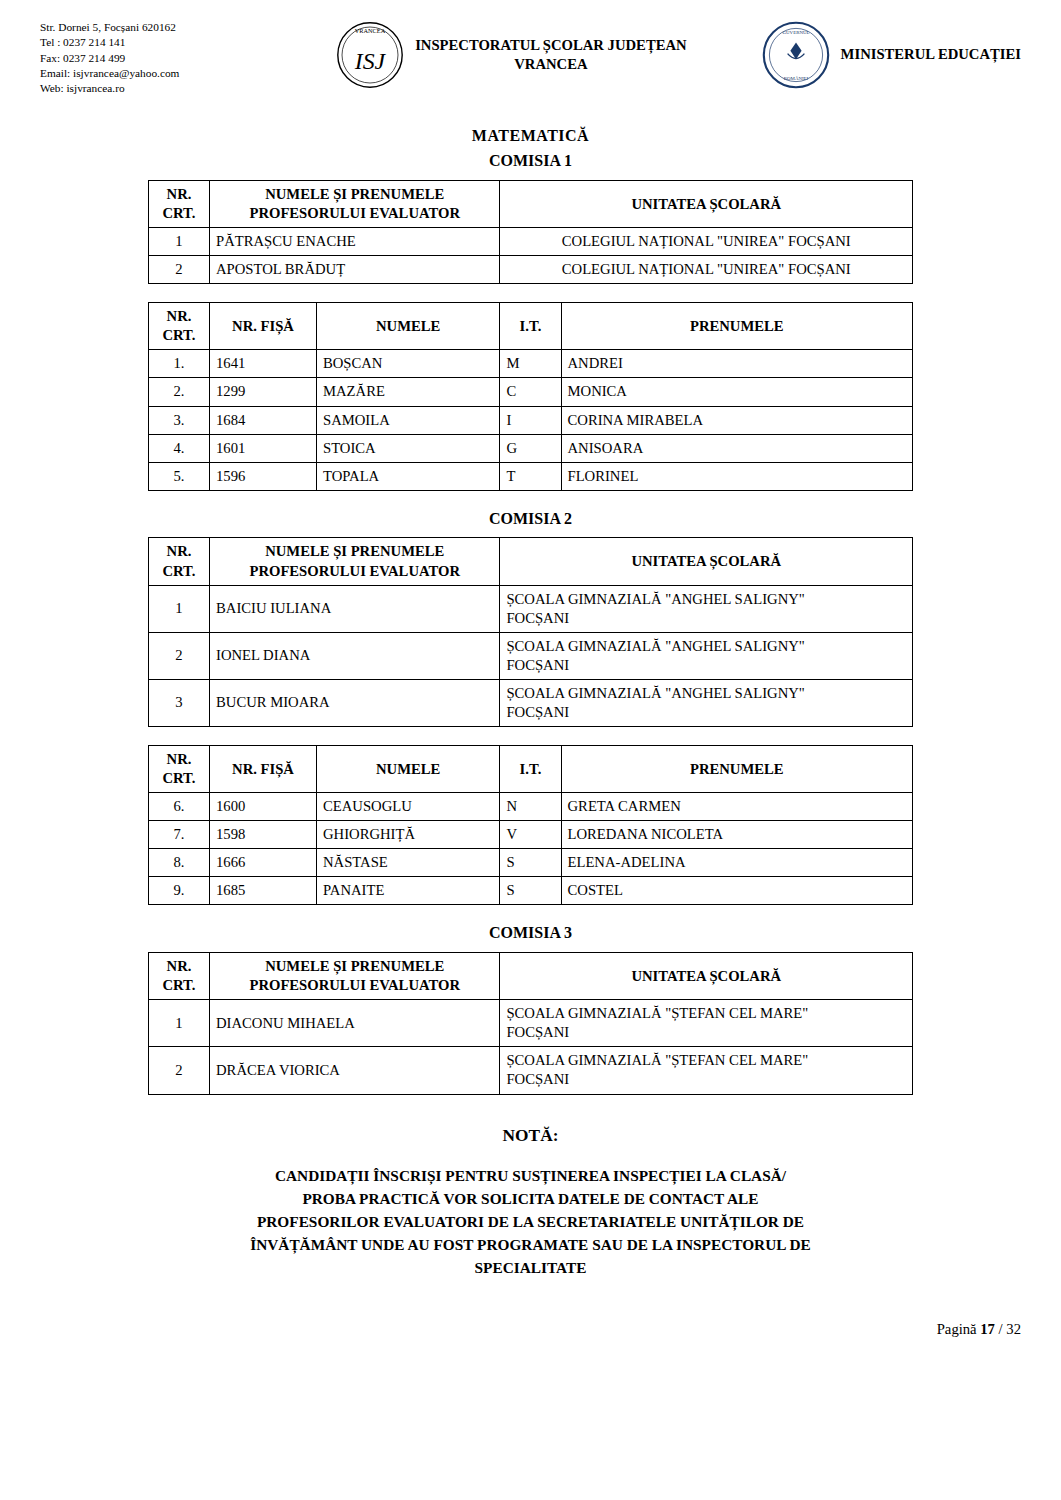Str. Dornei 5, Focșani 620162
Tel : 0237 214 141
Fax: 0237 214 499
Email: isjvrancea@yahoo.com
Web: isjvrancea.ro
VRANCEA ISJ
INSPECTORATUL ȘCOLAR JUDEȚEAN
VRANCEA
GUVERNUL ROMÂNIEI
MINISTERUL EDUCAȚIEI
MATEMATICĂ
COMISIA 1
| NR. CRT. | NUMELE ȘI PRENUMELE PROFESORULUI EVALUATOR | UNITATEA ȘCOLARĂ |
| --- | --- | --- |
| 1 | PĂTRAȘCU ENACHE | COLEGIUL NAȚIONAL "UNIREA" FOCȘANI |
| 2 | APOSTOL BRĂDUȚ | COLEGIUL NAȚIONAL "UNIREA" FOCȘANI |
| NR. CRT. | NR. FIȘĂ | NUMELE | I.T. | PRENUMELE |
| --- | --- | --- | --- | --- |
| 1. | 1641 | BOȘCAN | M | ANDREI |
| 2. | 1299 | MAZĂRE | C | MONICA |
| 3. | 1684 | SAMOILA | I | CORINA MIRABELA |
| 4. | 1601 | STOICA | G | ANISOARA |
| 5. | 1596 | TOPALA | T | FLORINEL |
COMISIA 2
| NR. CRT. | NUMELE ȘI PRENUMELE PROFESORULUI EVALUATOR | UNITATEA ȘCOLARĂ |
| --- | --- | --- |
| 1 | BAICIU IULIANA | ȘCOALA GIMNAZIALĂ "ANGHEL SALIGNY" FOCȘANI |
| 2 | IONEL DIANA | ȘCOALA GIMNAZIALĂ "ANGHEL SALIGNY" FOCȘANI |
| 3 | BUCUR MIOARA | ȘCOALA GIMNAZIALĂ "ANGHEL SALIGNY" FOCȘANI |
| NR. CRT. | NR. FIȘĂ | NUMELE | I.T. | PRENUMELE |
| --- | --- | --- | --- | --- |
| 6. | 1600 | CEAUSOGLU | N | GRETA CARMEN |
| 7. | 1598 | GHIORGHIȚĂ | V | LOREDANA NICOLETA |
| 8. | 1666 | NĂSTASE | S | ELENA-ADELINA |
| 9. | 1685 | PANAITE | S | COSTEL |
COMISIA 3
| NR. CRT. | NUMELE ȘI PRENUMELE PROFESORULUI EVALUATOR | UNITATEA ȘCOLARĂ |
| --- | --- | --- |
| 1 | DIACONU MIHAELA | ȘCOALA GIMNAZIALĂ "ȘTEFAN CEL MARE" FOCȘANI |
| 2 | DRĂCEA VIORICA | ȘCOALA GIMNAZIALĂ "ȘTEFAN CEL MARE" FOCȘANI |
NOTĂ:
CANDIDAȚII ÎNSCRIȘI PENTRU SUSȚINEREA INSPECȚIEI LA CLASĂ/
PROBA PRACTICĂ VOR SOLICITA DATELE DE CONTACT ALE
PROFESORILOR EVALUATORI DE LA SECRETARIATELE UNITĂȚILOR DE
ÎNVĂȚĂMÂNT UNDE AU FOST PROGRAMATE SAU DE LA INSPECTORUL DE
SPECIALITATE
Pagină 17 / 32